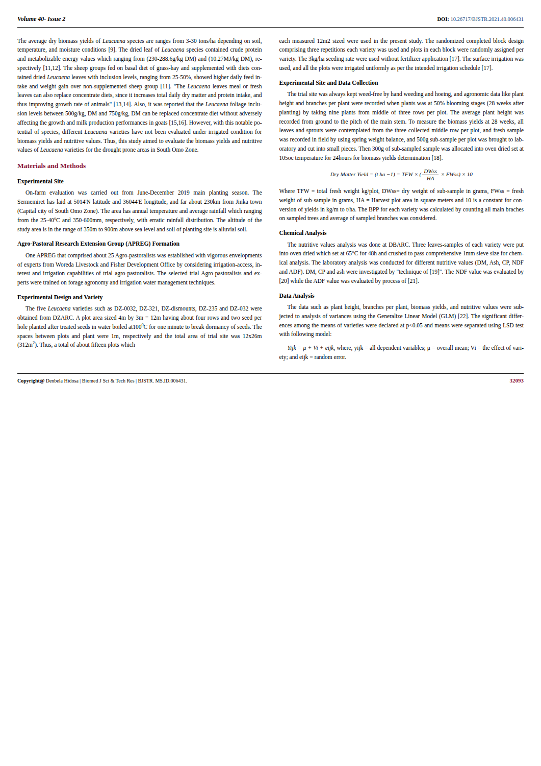Volume 40- Issue 2
DOI: 10.26717/BJSTR.2021.40.006431
The average dry biomass yields of Leucaena species are ranges from 3-30 tons/ha depending on soil, temperature, and moisture conditions [9]. The dried leaf of Leucaena species contained crude protein and metabolizable energy values which ranging from (230-288.6g/kg DM) and (10.27MJ/kg DM), respectively [11,12]. The sheep groups fed on basal diet of grass-hay and supplemented with diets contained dried Leucaena leaves with inclusion levels, ranging from 25-50%, showed higher daily feed intake and weight gain over non-supplemented sheep group [11]. "The Leucaena leaves meal or fresh leaves can also replace concentrate diets, since it increases total daily dry matter and protein intake, and thus improving growth rate of animals" [13,14]. Also, it was reported that the Leucaena foliage inclusion levels between 500g/kg, DM and 750g/kg, DM can be replaced concentrate diet without adversely affecting the growth and milk production performances in goats [15,16]. However, with this notable potential of species, different Leucaena varieties have not been evaluated under irrigated condition for biomass yields and nutritive values. Thus, this study aimed to evaluate the biomass yields and nutritive values of Leucaena varieties for the drought prone areas in South Omo Zone.
Materials and Methods
Experimental Site
On-farm evaluation was carried out from June-December 2019 main planting season. The Sermemiret has laid at 5014'N latitude and 36044'E longitude, and far about 230km from Jinka town (Capital city of South Omo Zone). The area has annual temperature and average rainfall which ranging from the 25-40oC and 350-600mm, respectively, with erratic rainfall distribution. The altitude of the study area is in the range of 350m to 900m above sea level and soil of planting site is alluvial soil.
Agro-Pastoral Research Extension Group (APREG) Formation
One APREG that comprised about 25 Agro-pastoralists was established with vigorous envelopments of experts from Woreda Livestock and Fisher Development Office by considering irrigation-access, interest and irrigation capabilities of trial agro-pastoralists. The selected trial Agro-pastoralists and experts were trained on forage agronomy and irrigation water management techniques.
Experimental Design and Variety
The five Leucaena varieties such as DZ-0032, DZ-321, DZ-dismounts, DZ-235 and DZ-032 were obtained from DZARC. A plot area sized 4m by 3m = 12m having about four rows and two seed per hole planted after treated seeds in water boiled at1000C for one minute to break dormancy of seeds. The spaces between plots and plant were 1m, respectively and the total area of trial site was 12x26m (312m2). Thus, a total of about fifteen plots which
each measured 12m2 sized were used in the present study. The randomized completed block design comprising three repetitions each variety was used and plots in each block were randomly assigned per variety. The 3kg/ha seeding rate were used without fertilizer application [17]. The surface irrigation was used, and all the plots were irrigated uniformly as per the intended irrigation schedule [17].
Experimental Site and Data Collection
The trial site was always kept weed-free by hand weeding and hoeing, and agronomic data like plant height and branches per plant were recorded when plants was at 50% blooming stages (28 weeks after planting) by taking nine plants from middle of three rows per plot. The average plant height was recorded from ground to the pitch of the main stem. To measure the biomass yields at 28 weeks, all leaves and sprouts were contemplated from the three collected middle row per plot, and fresh sample was recorded in field by using spring weight balance, and 500g sub-sample per plot was brought to laboratory and cut into small pieces. Then 300g of sub-sampled sample was allocated into oven dried set at 105oc temperature for 24hours for biomass yields determination [18].
Dry Matter Yield = (t ha −1) = TFW × (DWss HA × FWss) × 10
Where TFW = total fresh weight kg/plot, DWss= dry weight of sub-sample in grams, FWss = fresh weight of sub-sample in grams, HA = Harvest plot area in square meters and 10 is a constant for conversion of yields in kg/m to t/ha. The BPP for each variety was calculated by counting all main braches on sampled trees and average of sampled branches was considered.
Chemical Analysis
The nutritive values analysis was done at DBARC. Three leaves-samples of each variety were put into oven dried which set at 65°C for 48h and crushed to pass comprehensive 1mm sieve size for chemical analysis. The laboratory analysis was conducted for different nutritive values (DM, Ash, CP, NDF and ADF). DM, CP and ash were investigated by "technique of [19]". The NDF value was evaluated by [20] while the ADF value was evaluated by process of [21].
Data Analysis
The data such as plant height, branches per plant, biomass yields, and nutritive values were subjected to analysis of variances using the Generalize Linear Model (GLM) [22]. The significant differences among the means of varieties were declared at p<0.05 and means were separated using LSD test with following model:
Yijk = μ + Vi + eijk, where, yijk = all dependent variables; μ = overall mean; Vi = the effect of variety; and eijk = random error.
Copyright@ Denbela Hidosa | Biomed J Sci & Tech Res | BJSTR. MS.ID.006431.
32093